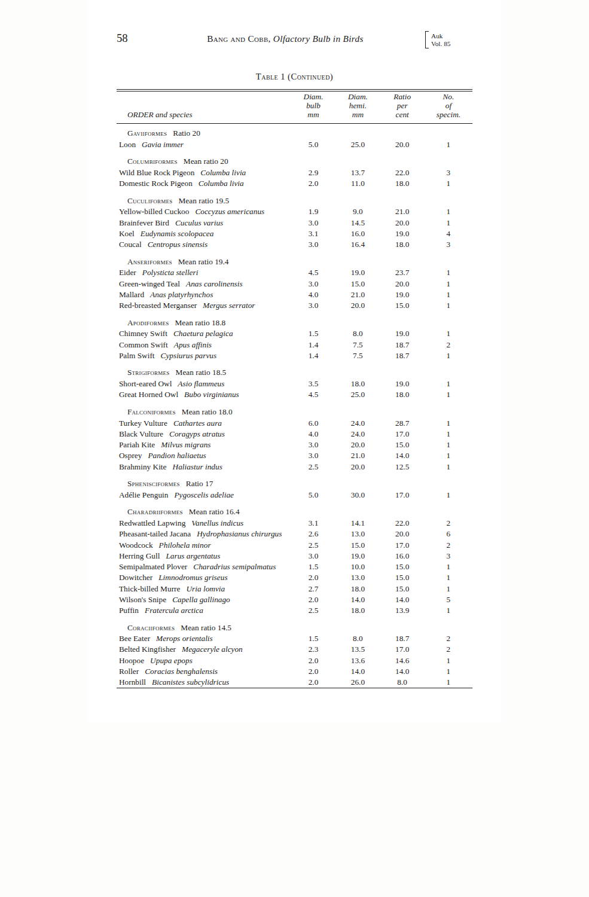58
Bang and Cobb, Olfactory Bulb in Birds
Auk
Vol. 85
Table 1 (Continued)
| ORDER and species | Diam. bulb mm | Diam. hemi. mm | Ratio per cent | No. of specim. |
| --- | --- | --- | --- | --- |
| Gaviiformes Ratio 20 |
| Loon Gavia immer | 5.0 | 25.0 | 20.0 | 1 |
| Columbiformes Mean ratio 20 |
| Wild Blue Rock Pigeon Columba livia | 2.9 | 13.7 | 22.0 | 3 |
| Domestic Rock Pigeon Columba livia | 2.0 | 11.0 | 18.0 | 1 |
| Cuculiformes Mean ratio 19.5 |
| Yellow-billed Cuckoo Coccyzus americanus | 1.9 | 9.0 | 21.0 | 1 |
| Brainfever Bird Cuculus varius | 3.0 | 14.5 | 20.0 | 1 |
| Koel Eudynamis scolopacea | 3.1 | 16.0 | 19.0 | 4 |
| Coucal Centropus sinensis | 3.0 | 16.4 | 18.0 | 3 |
| Anseriformes Mean ratio 19.4 |
| Eider Polysticta stelleri | 4.5 | 19.0 | 23.7 | 1 |
| Green-winged Teal Anas carolinensis | 3.0 | 15.0 | 20.0 | 1 |
| Mallard Anas platyrhynchos | 4.0 | 21.0 | 19.0 | 1 |
| Red-breasted Merganser Mergus serrator | 3.0 | 20.0 | 15.0 | 1 |
| Apodiformes Mean ratio 18.8 |
| Chimney Swift Chaetura pelagica | 1.5 | 8.0 | 19.0 | 1 |
| Common Swift Apus affinis | 1.4 | 7.5 | 18.7 | 2 |
| Palm Swift Cypsiurus parvus | 1.4 | 7.5 | 18.7 | 1 |
| Strigiformes Mean ratio 18.5 |
| Short-eared Owl Asio flammeus | 3.5 | 18.0 | 19.0 | 1 |
| Great Horned Owl Bubo virginianus | 4.5 | 25.0 | 18.0 | 1 |
| Falconiformes Mean ratio 18.0 |
| Turkey Vulture Cathartes aura | 6.0 | 24.0 | 28.7 | 1 |
| Black Vulture Coragyps atratus | 4.0 | 24.0 | 17.0 | 1 |
| Pariah Kite Milvus migrans | 3.0 | 20.0 | 15.0 | 1 |
| Osprey Pandion haliaetus | 3.0 | 21.0 | 14.0 | 1 |
| Brahminy Kite Haliastur indus | 2.5 | 20.0 | 12.5 | 1 |
| Sphenisciformes Ratio 17 |
| Adélie Penguin Pygoscelis adeliae | 5.0 | 30.0 | 17.0 | 1 |
| Charadriiformes Mean ratio 16.4 |
| Redwattled Lapwing Vanellus indicus | 3.1 | 14.1 | 22.0 | 2 |
| Pheasant-tailed Jacana Hydrophasianus chirurgus | 2.6 | 13.0 | 20.0 | 6 |
| Woodcock Philohela minor | 2.5 | 15.0 | 17.0 | 2 |
| Herring Gull Larus argentatus | 3.0 | 19.0 | 16.0 | 3 |
| Semipalmated Plover Charadrius semipalmatus | 1.5 | 10.0 | 15.0 | 1 |
| Dowitcher Limnodromus griseus | 2.0 | 13.0 | 15.0 | 1 |
| Thick-billed Murre Uria lomvia | 2.7 | 18.0 | 15.0 | 1 |
| Wilson's Snipe Capella gallinago | 2.0 | 14.0 | 14.0 | 5 |
| Puffin Fratercula arctica | 2.5 | 18.0 | 13.9 | 1 |
| Coraciiformes Mean ratio 14.5 |
| Bee Eater Merops orientalis | 1.5 | 8.0 | 18.7 | 2 |
| Belted Kingfisher Megaceryle alcyon | 2.3 | 13.5 | 17.0 | 2 |
| Hoopoe Upupa epops | 2.0 | 13.6 | 14.6 | 1 |
| Roller Coracias benghalensis | 2.0 | 14.0 | 14.0 | 1 |
| Hornbill Bicanistes subcylidricus | 2.0 | 26.0 | 8.0 | 1 |